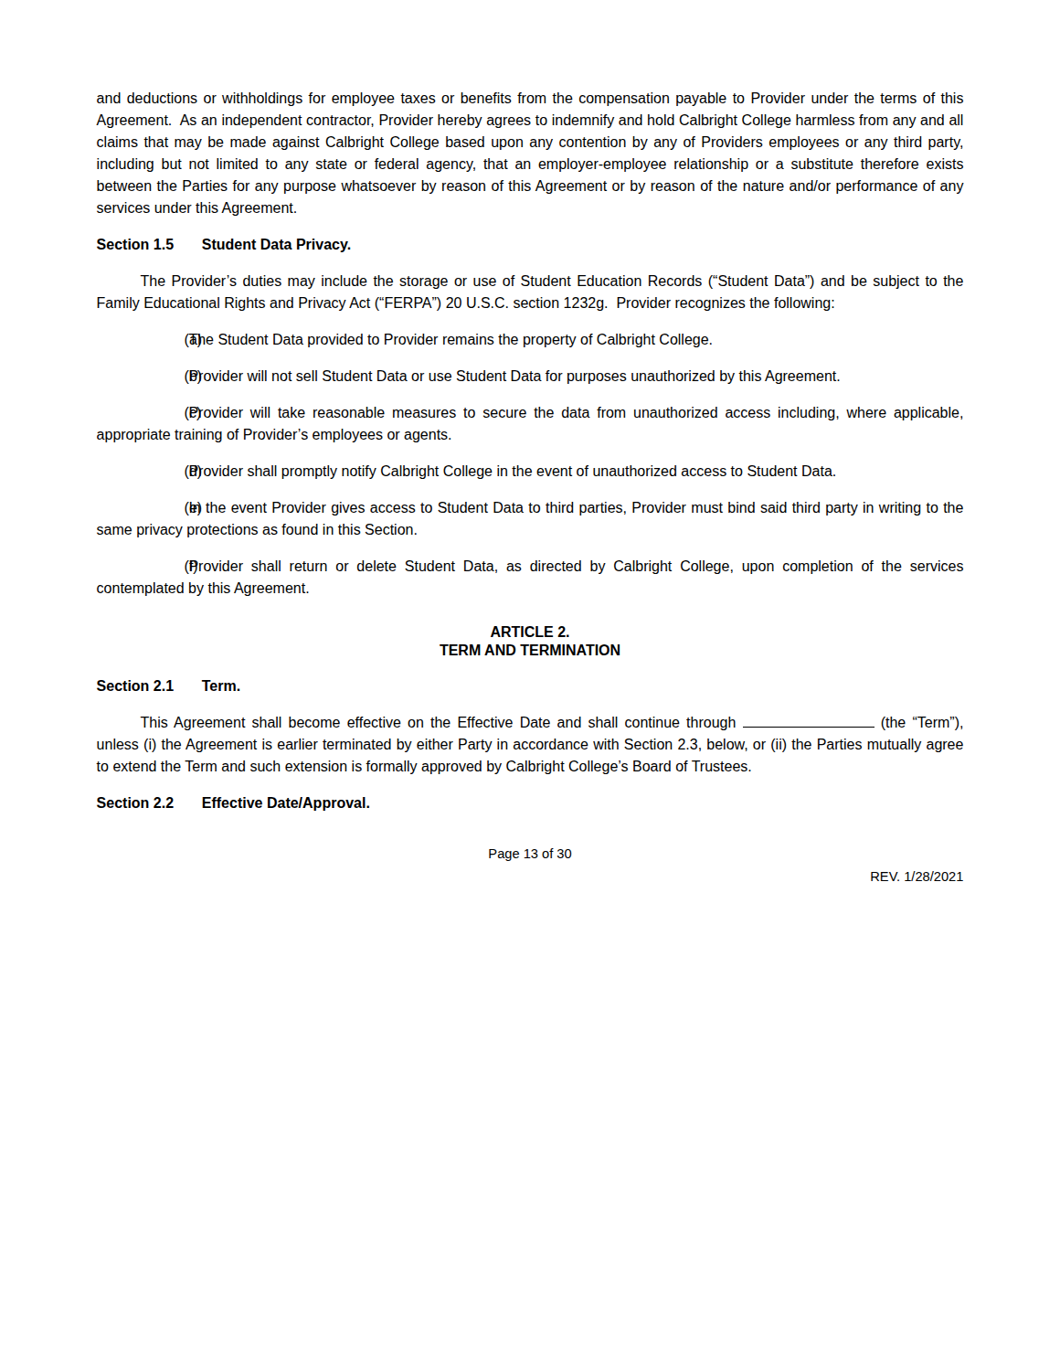and deductions or withholdings for employee taxes or benefits from the compensation payable to Provider under the terms of this Agreement. As an independent contractor, Provider hereby agrees to indemnify and hold Calbright College harmless from any and all claims that may be made against Calbright College based upon any contention by any of Providers employees or any third party, including but not limited to any state or federal agency, that an employer-employee relationship or a substitute therefore exists between the Parties for any purpose whatsoever by reason of this Agreement or by reason of the nature and/or performance of any services under this Agreement.
Section 1.5 Student Data Privacy.
The Provider’s duties may include the storage or use of Student Education Records (“Student Data”) and be subject to the Family Educational Rights and Privacy Act (“FERPA”) 20 U.S.C. section 1232g. Provider recognizes the following:
(a) The Student Data provided to Provider remains the property of Calbright College.
(b) Provider will not sell Student Data or use Student Data for purposes unauthorized by this Agreement.
(c) Provider will take reasonable measures to secure the data from unauthorized access including, where applicable, appropriate training of Provider’s employees or agents.
(d) Provider shall promptly notify Calbright College in the event of unauthorized access to Student Data.
(e) In the event Provider gives access to Student Data to third parties, Provider must bind said third party in writing to the same privacy protections as found in this Section.
(f) Provider shall return or delete Student Data, as directed by Calbright College, upon completion of the services contemplated by this Agreement.
ARTICLE 2.
TERM AND TERMINATION
Section 2.1 Term.
This Agreement shall become effective on the Effective Date and shall continue through (the “Term”), unless (i) the Agreement is earlier terminated by either Party in accordance with Section 2.3, below, or (ii) the Parties mutually agree to extend the Term and such extension is formally approved by Calbright College’s Board of Trustees.
Section 2.2 Effective Date/Approval.
Page 13 of 30 REV. 1/28/2021